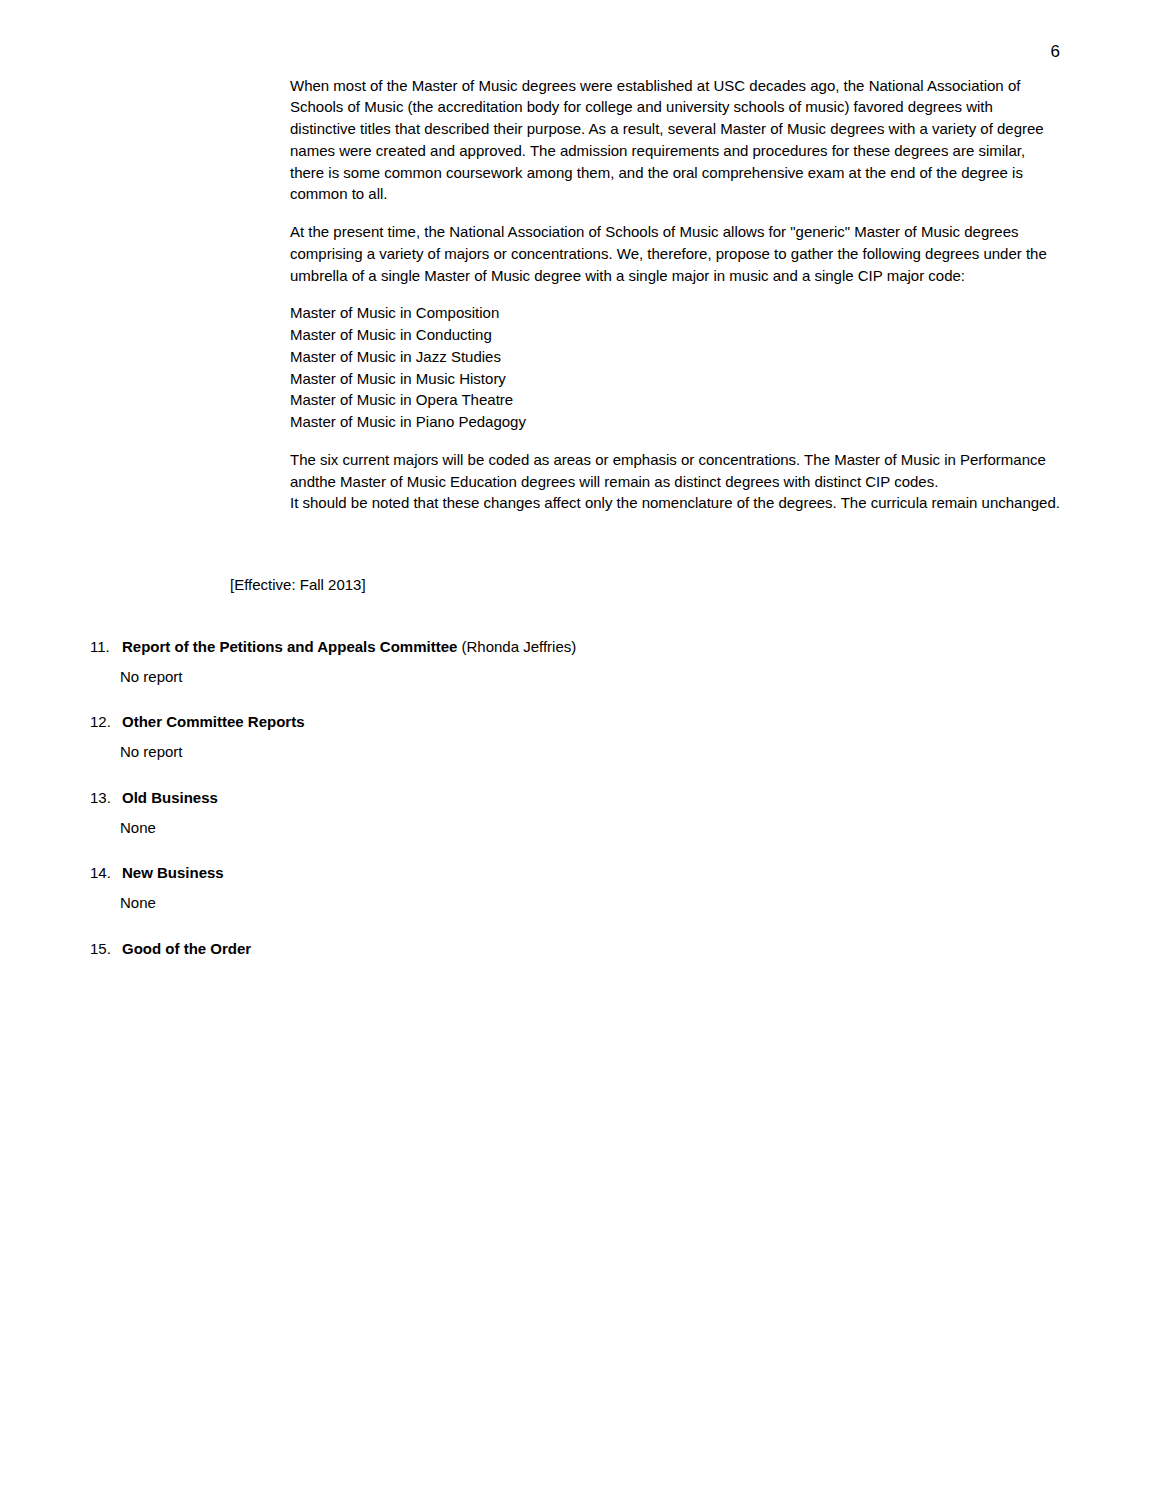6
When most of the Master of Music degrees were established at USC decades ago, the National Association of Schools of Music (the accreditation body for college and university schools of music) favored degrees with distinctive titles that described their purpose. As a result, several Master of Music degrees with a variety of degree names were created and approved. The admission requirements and procedures for these degrees are similar, there is some common coursework among them, and the oral comprehensive exam at the end of the degree is common to all.
At the present time, the National Association of Schools of Music allows for "generic" Master of Music degrees comprising a variety of majors or concentrations. We, therefore, propose to gather the following degrees under the umbrella of a single Master of Music degree with a single major in music and a single CIP major code:
Master of Music in Composition
Master of Music in Conducting
Master of Music in Jazz Studies
Master of Music in Music History
Master of Music in Opera Theatre
Master of Music in Piano Pedagogy
The six current majors will be coded as areas or emphasis or concentrations. The Master of Music in Performance andthe Master of Music Education degrees will remain as distinct degrees with distinct CIP codes.
It should be noted that these changes affect only the nomenclature of the degrees. The curricula remain unchanged.
[Effective: Fall 2013]
11. Report of the Petitions and Appeals Committee (Rhonda Jeffries)
No report
12. Other Committee Reports
No report
13. Old Business
None
14. New Business
None
15. Good of the Order